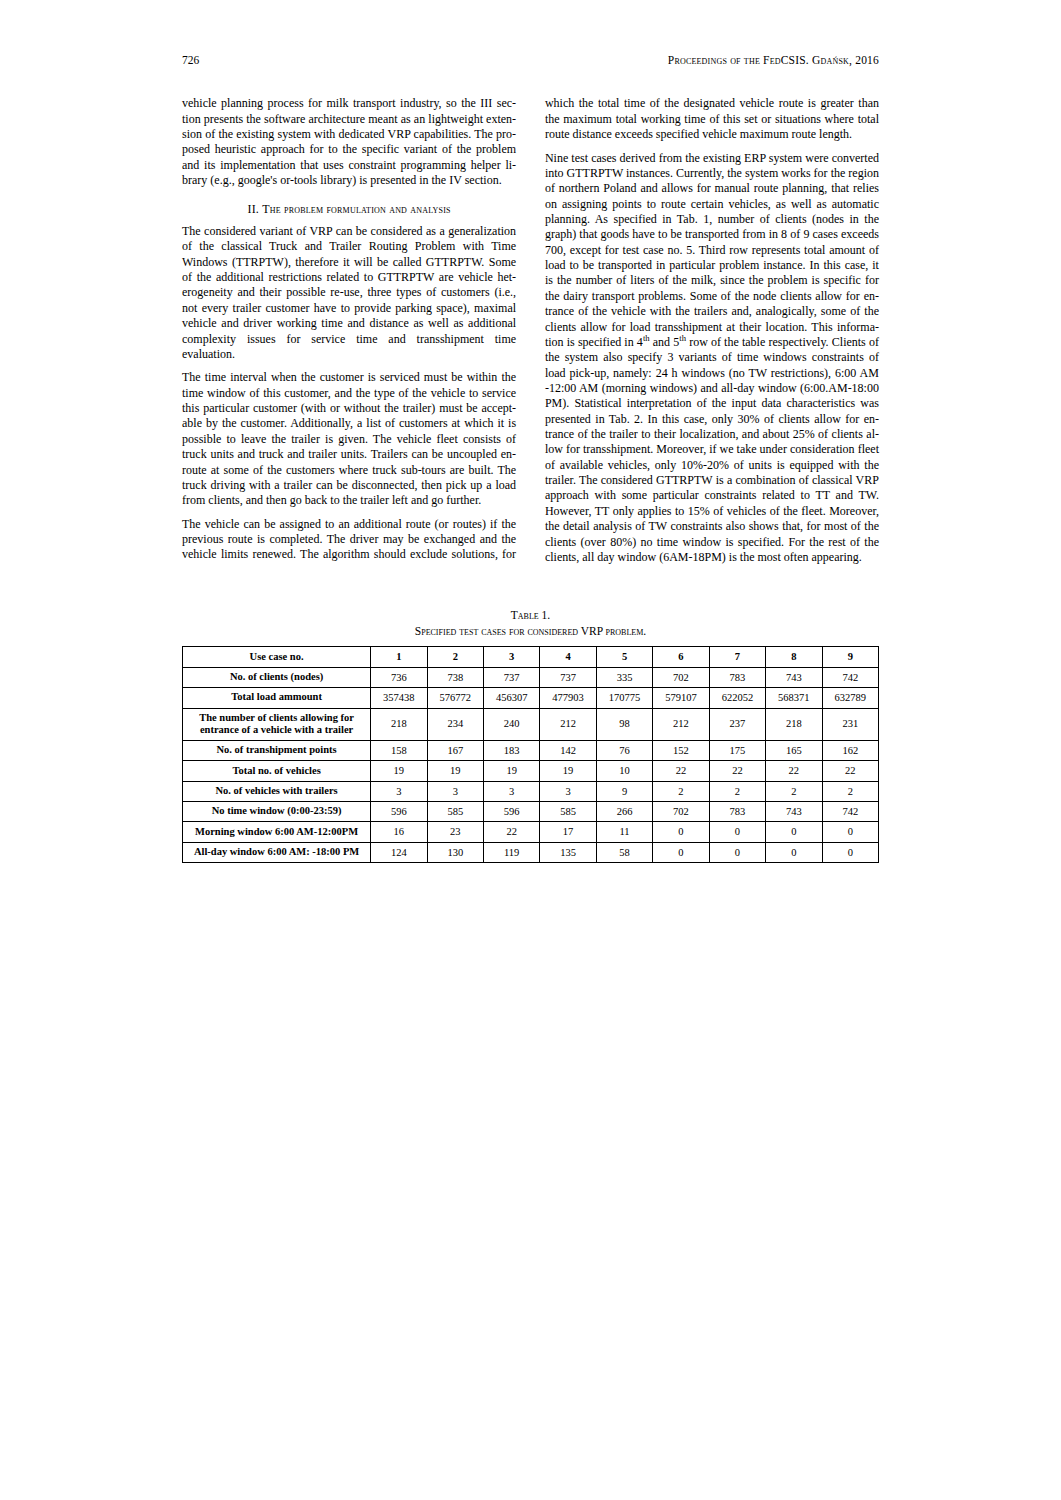726 Proceedings of the FedCSIS. Gdańsk, 2016
vehicle planning process for milk transport industry, so the III section presents the software architecture meant as an lightweight extension of the existing system with dedicated VRP capabilities. The proposed heuristic approach for to the specific variant of the problem and its implementation that uses constraint programming helper library (e.g., google's or-tools library) is presented in the IV section.
II. The problem formulation and analysis
The considered variant of VRP can be considered as a generalization of the classical Truck and Trailer Routing Problem with Time Windows (TTRPTW), therefore it will be called GTTRPTW. Some of the additional restrictions related to GTTRPTW are vehicle heterogeneity and their possible re-use, three types of customers (i.e., not every trailer customer have to provide parking space), maximal vehicle and driver working time and distance as well as additional complexity issues for service time and transshipment time evaluation.
The time interval when the customer is serviced must be within the time window of this customer, and the type of the vehicle to service this particular customer (with or without the trailer) must be acceptable by the customer. Additionally, a list of customers at which it is possible to leave the trailer is given. The vehicle fleet consists of truck units and truck and trailer units. Trailers can be uncoupled en-route at some of the customers where truck sub-tours are built. The truck driving with a trailer can be disconnected, then pick up a load from clients, and then go back to the trailer left and go further.
The vehicle can be assigned to an additional route (or routes) if the previous route is completed. The driver may be exchanged and the vehicle limits renewed. The algorithm should exclude solutions, for which the total time of the designated vehicle route is greater than the maximum total working time of this set or situations where total route distance exceeds specified vehicle maximum route length.
Nine test cases derived from the existing ERP system were converted into GTTRPTW instances. Currently, the system works for the region of northern Poland and allows for manual route planning, that relies on assigning points to route certain vehicles, as well as automatic planning. As specified in Tab. 1, number of clients (nodes in the graph) that goods have to be transported from in 8 of 9 cases exceeds 700, except for test case no. 5. Third row represents total amount of load to be transported in particular problem instance. In this case, it is the number of liters of the milk, since the problem is specific for the dairy transport problems. Some of the node clients allow for entrance of the vehicle with the trailers and, analogically, some of the clients allow for load transshipment at their location. This information is specified in 4th and 5th row of the table respectively. Clients of the system also specify 3 variants of time windows constraints of load pick-up, namely: 24 h windows (no TW restrictions), 6:00 AM -12:00 AM (morning windows) and all-day window (6:00.AM-18:00 PM). Statistical interpretation of the input data characteristics was presented in Tab. 2. In this case, only 30% of clients allow for entrance of the trailer to their localization, and about 25% of clients allow for transshipment. Moreover, if we take under consideration fleet of available vehicles, only 10%-20% of units is equipped with the trailer. The considered GTTRPTW is a combination of classical VRP approach with some particular constraints related to TT and TW. However, TT only applies to 15% of vehicles of the fleet. Moreover, the detail analysis of TW constraints also shows that, for most of the clients (over 80%) no time window is specified. For the rest of the clients, all day window (6AM-18PM) is the most often appearing.
Table 1.
Specified test cases for considered VRP problem.
| Use case no. | 1 | 2 | 3 | 4 | 5 | 6 | 7 | 8 | 9 |
| --- | --- | --- | --- | --- | --- | --- | --- | --- | --- |
| No. of clients (nodes) | 736 | 738 | 737 | 737 | 335 | 702 | 783 | 743 | 742 |
| Total load ammount | 357438 | 576772 | 456307 | 477903 | 170775 | 579107 | 622052 | 568371 | 632789 |
| The number of clients allowing for entrance of a vehicle with a trailer | 218 | 234 | 240 | 212 | 98 | 212 | 237 | 218 | 231 |
| No. of transhipment points | 158 | 167 | 183 | 142 | 76 | 152 | 175 | 165 | 162 |
| Total no. of vehicles | 19 | 19 | 19 | 19 | 10 | 22 | 22 | 22 | 22 |
| No. of vehicles with trailers | 3 | 3 | 3 | 3 | 9 | 2 | 2 | 2 | 2 |
| No time window (0:00-23:59) | 596 | 585 | 596 | 585 | 266 | 702 | 783 | 743 | 742 |
| Morning window 6:00 AM-12:00PM | 16 | 23 | 22 | 17 | 11 | 0 | 0 | 0 | 0 |
| All-day window 6:00 AM: -18:00 PM | 124 | 130 | 119 | 135 | 58 | 0 | 0 | 0 | 0 |